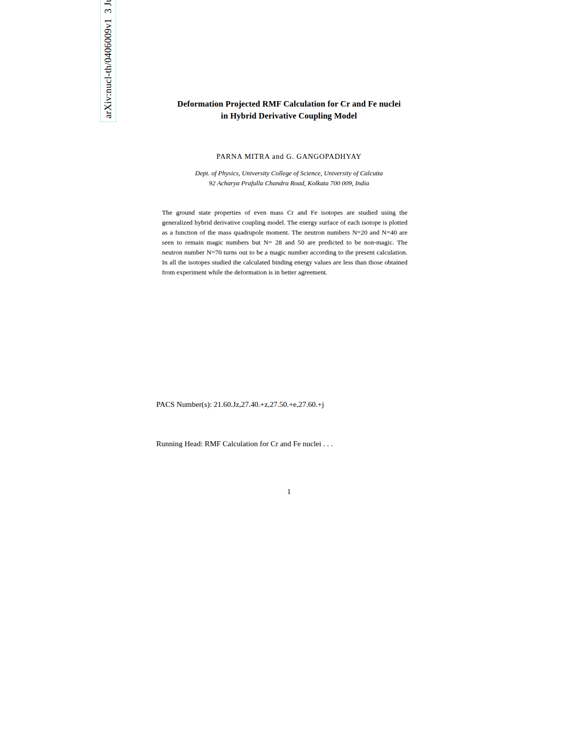arXiv:nucl-th/0406009v1 3 Jun 2004
Deformation Projected RMF Calculation for Cr and Fe nuclei
in Hybrid Derivative Coupling Model
PARNA MITRA and G. GANGOPADHYAY
Dept. of Physics, University College of Science, University of Calcutta
92 Acharya Prafulla Chandra Road, Kolkata 700 009, India
The ground state properties of even mass Cr and Fe isotopes are studied using the generalized hybrid derivative coupling model. The energy surface of each isotope is plotted as a function of the mass quadrupole moment. The neutron numbers N=20 and N=40 are seen to remain magic numbers but N= 28 and 50 are predicted to be non-magic. The neutron number N=70 turns out to be a magic number according to the present calculation. In all the isotopes studied the calculated binding energy values are less than those obtained from experiment while the deformation is in better agreement.
PACS Number(s): 21.60.Jz,27.40.+z,27.50.+e,27.60.+j
Running Head: RMF Calculation for Cr and Fe nuclei . . .
1